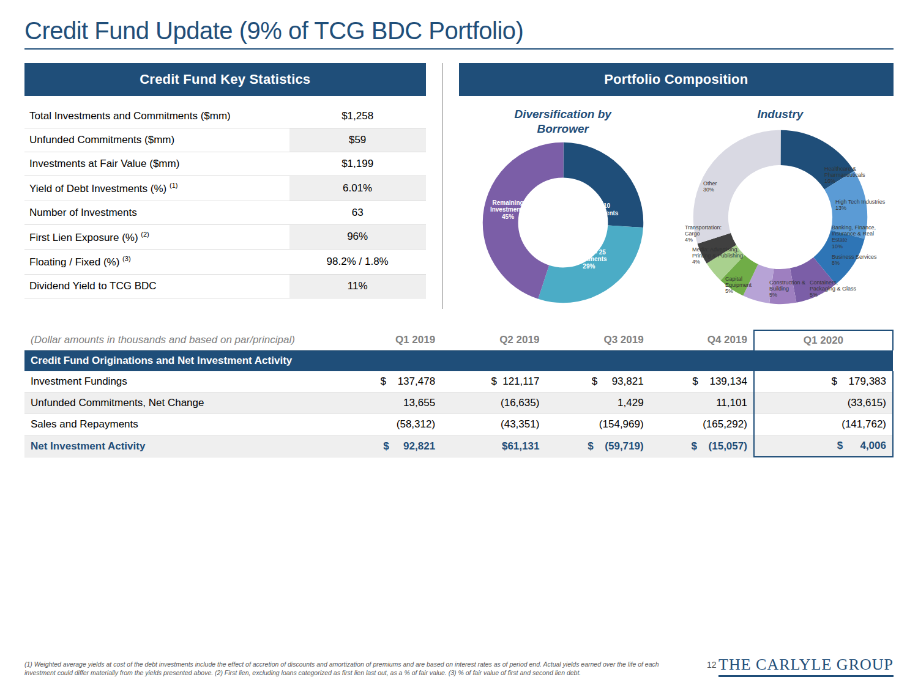Credit Fund Update (9% of TCG BDC Portfolio)
Credit Fund Key Statistics
| Total Investments and Commitments ($mm) | $1,258 |
| Unfunded Commitments ($mm) | $59 |
| Investments at Fair Value ($mm) | $1,199 |
| Yield of Debt Investments (%) (1) | 6.01% |
| Number of Investments | 63 |
| First Lien Exposure (%) (2) | 96% |
| Floating / Fixed (%) (3) | 98.2% / 1.8% |
| Dividend Yield to TCG BDC | 11% |
Portfolio Composition
Diversification by
Borrower
Top 10
Investments
26%
Next 11 - 25
Investments
29%
Remaining
Investments
45%
Industry
Healthcare &
Pharmaceuticals
16%
High Tech Industries
13%
Banking, Finance,
Insurance & Real
Estate
10%
Business Services
8%
Containers,
Packaging & Glass
5%
Construction &
Building
5%
Capital
Equipment
5%
Media: Advertising,
Printing & Publishing
4%
Transportation:
Cargo
4%
Other
30%
| (Dollar amounts in thousands and based on par/principal) | Q1 2019 | Q2 2019 | Q3 2019 | Q4 2019 | Q1 2020 |
| --- | --- | --- | --- | --- | --- |
| Credit Fund Originations and Net Investment Activity |
| Investment Fundings | $ 137,478 | $ 121,117 | $ 93,821 | $ 139,134 | $ 179,383 |
| Unfunded Commitments, Net Change | 13,655 | (16,635) | 1,429 | 11,101 | (33,615) |
| Sales and Repayments | (58,312) | (43,351) | (154,969) | (165,292) | (141,762) |
| Net Investment Activity | $ 92,821 | $61,131 | $ (59,719) | $ (15,057) | $ 4,006 |
(1) Weighted average yields at cost of the debt investments include the effect of accretion of discounts and amortization of premiums and are based on interest rates as of period end. Actual yields earned over the life of each investment could differ materially from the yields presented above. (2) First lien, excluding loans categorized as first lien last out, as a % of fair value. (3) % of fair value of first and second lien debt.
12
THE CARLYLE GROUP